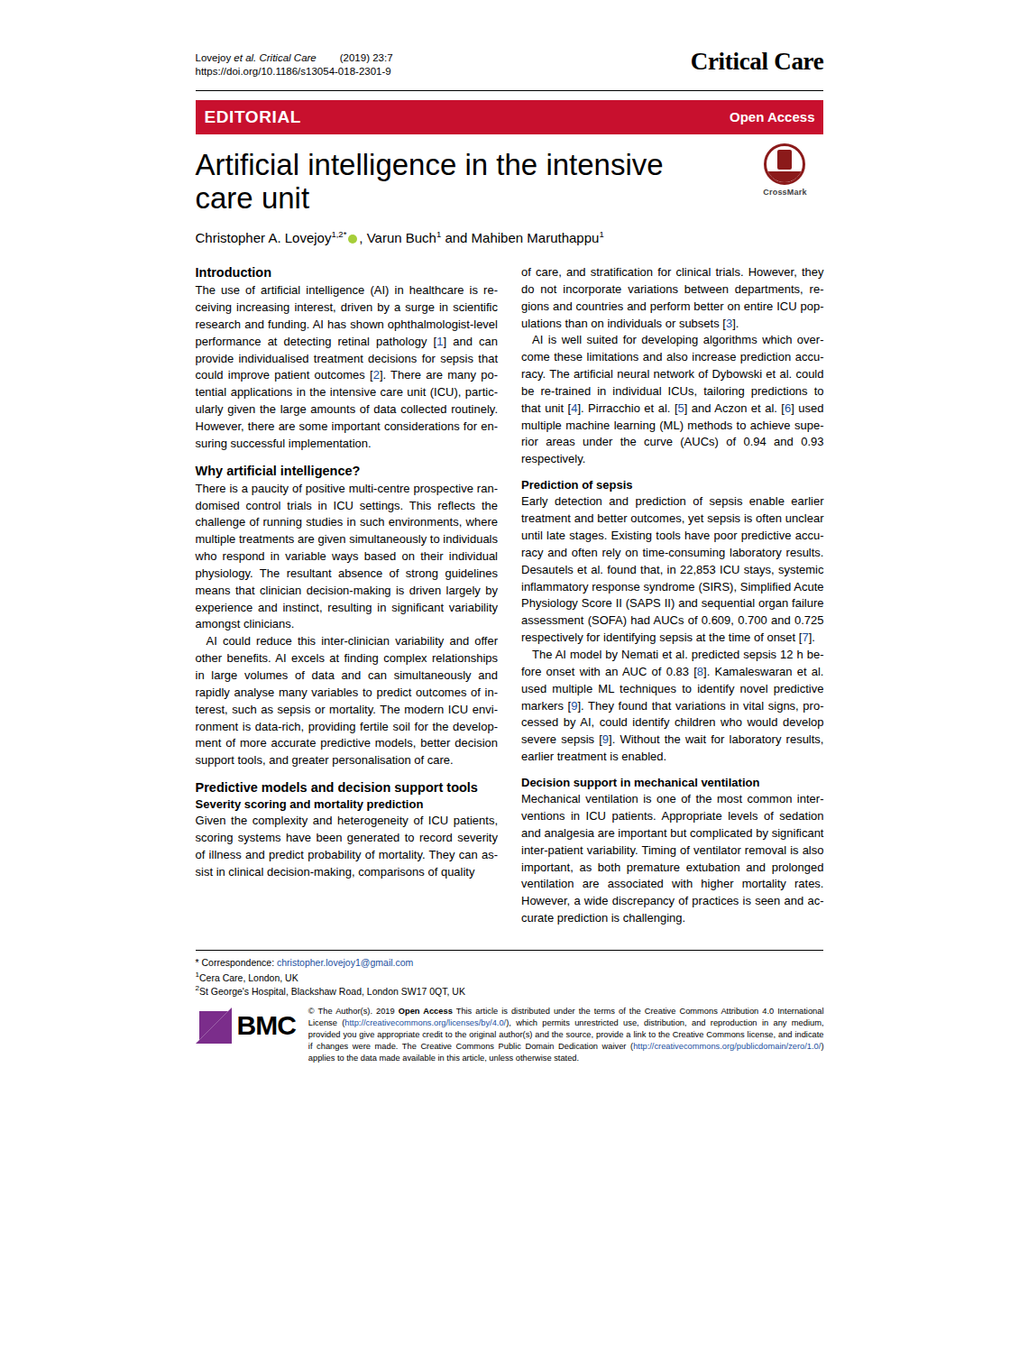Lovejoy et al. Critical Care (2019) 23:7
https://doi.org/10.1186/s13054-018-2301-9
Critical Care
Editorial
Open Access
CrossMark
Artificial intelligence in the intensive care unit
Christopher A. Lovejoy1,2* , Varun Buch1 and Mahiben Maruthappu1
Introduction
The use of artificial intelligence (AI) in healthcare is receiving increasing interest, driven by a surge in scientific research and funding. AI has shown ophthalmologist-level performance at detecting retinal pathology [1] and can provide individualised treatment decisions for sepsis that could improve patient outcomes [2]. There are many potential applications in the intensive care unit (ICU), particularly given the large amounts of data collected routinely. However, there are some important considerations for ensuring successful implementation.
Why artificial intelligence?
There is a paucity of positive multi-centre prospective randomised control trials in ICU settings. This reflects the challenge of running studies in such environments, where multiple treatments are given simultaneously to individuals who respond in variable ways based on their individual physiology. The resultant absence of strong guidelines means that clinician decision-making is driven largely by experience and instinct, resulting in significant variability amongst clinicians.
AI could reduce this inter-clinician variability and offer other benefits. AI excels at finding complex relationships in large volumes of data and can simultaneously and rapidly analyse many variables to predict outcomes of interest, such as sepsis or mortality. The modern ICU environment is data-rich, providing fertile soil for the development of more accurate predictive models, better decision support tools, and greater personalisation of care.
Predictive models and decision support tools
Severity scoring and mortality prediction
Given the complexity and heterogeneity of ICU patients, scoring systems have been generated to record severity of illness and predict probability of mortality. They can assist in clinical decision-making, comparisons of quality
of care, and stratification for clinical trials. However, they do not incorporate variations between departments, regions and countries and perform better on entire ICU populations than on individuals or subsets [3].
AI is well suited for developing algorithms which overcome these limitations and also increase prediction accuracy. The artificial neural network of Dybowski et al. could be re-trained in individual ICUs, tailoring predictions to that unit [4]. Pirracchio et al. [5] and Aczon et al. [6] used multiple machine learning (ML) methods to achieve superior areas under the curve (AUCs) of 0.94 and 0.93 respectively.
Prediction of sepsis
Early detection and prediction of sepsis enable earlier treatment and better outcomes, yet sepsis is often unclear until late stages. Existing tools have poor predictive accuracy and often rely on time-consuming laboratory results. Desautels et al. found that, in 22,853 ICU stays, systemic inflammatory response syndrome (SIRS), Simplified Acute Physiology Score II (SAPS II) and sequential organ failure assessment (SOFA) had AUCs of 0.609, 0.700 and 0.725 respectively for identifying sepsis at the time of onset [7].
The AI model by Nemati et al. predicted sepsis 12 h before onset with an AUC of 0.83 [8]. Kamaleswaran et al. used multiple ML techniques to identify novel predictive markers [9]. They found that variations in vital signs, processed by AI, could identify children who would develop severe sepsis [9]. Without the wait for laboratory results, earlier treatment is enabled.
Decision support in mechanical ventilation
Mechanical ventilation is one of the most common interventions in ICU patients. Appropriate levels of sedation and analgesia are important but complicated by significant inter-patient variability. Timing of ventilator removal is also important, as both premature extubation and prolonged ventilation are associated with higher mortality rates. However, a wide discrepancy of practices is seen and accurate prediction is challenging.
* Correspondence: christopher.lovejoy1@gmail.com
1Cera Care, London, UK
2St George's Hospital, Blackshaw Road, London SW17 0QT, UK
BMC
© The Author(s). 2019 Open Access This article is distributed under the terms of the Creative Commons Attribution 4.0 International License (http://creativecommons.org/licenses/by/4.0/), which permits unrestricted use, distribution, and reproduction in any medium, provided you give appropriate credit to the original author(s) and the source, provide a link to the Creative Commons license, and indicate if changes were made. The Creative Commons Public Domain Dedication waiver (http://creativecommons.org/publicdomain/zero/1.0/) applies to the data made available in this article, unless otherwise stated.